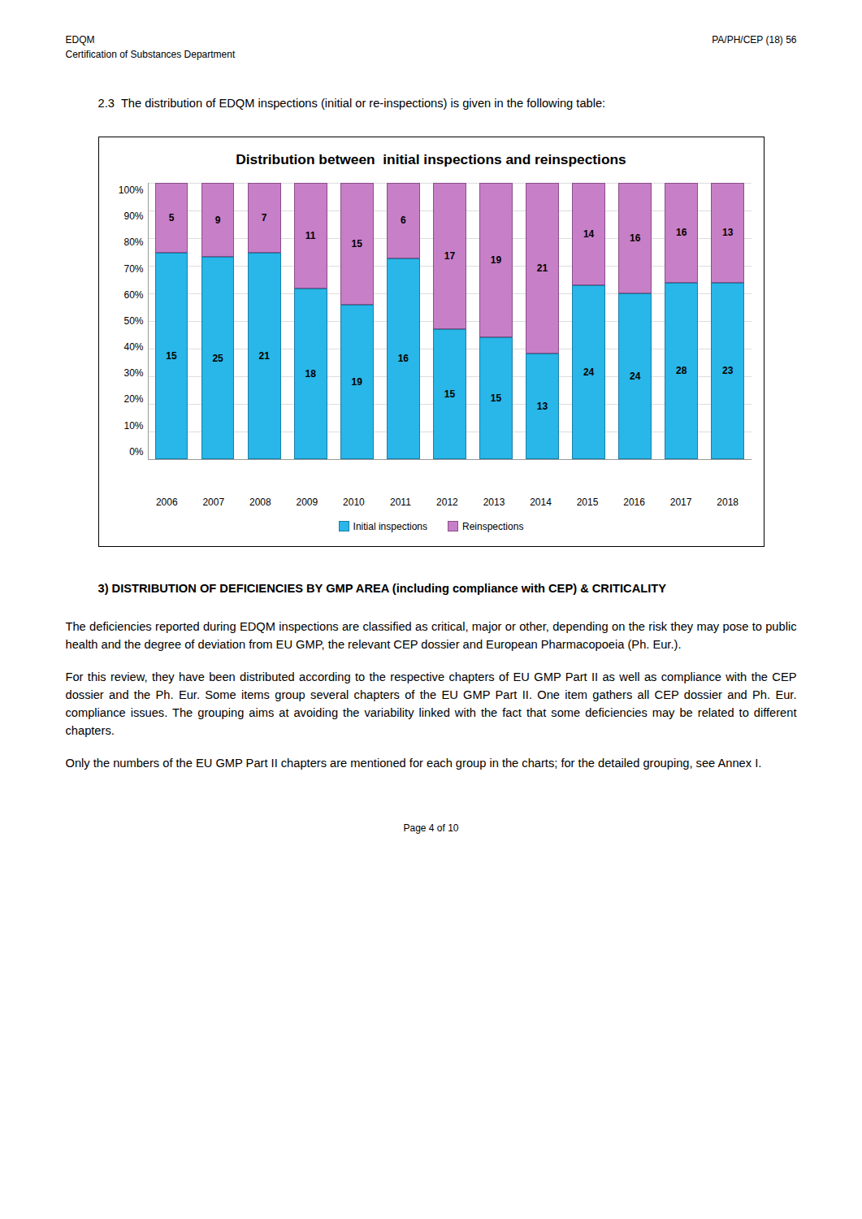EDQM
Certification of Substances Department
PA/PH/CEP (18) 56
2.3
The distribution of EDQM inspections (initial or re-inspections) is given in the following table:
Distribution between initial inspections and reinspections
100%
90%
80%
70%
60%
50%
40%
30%
20%
10%
0%
5
15
9
25
7
21
11
18
15
19
6
16
17
15
19
15
21
13
14
24
16
24
16
28
13
23
2006
2007
2008
2009
2010
2011
2012
2013
2014
2015
2016
2017
2018
Initial inspections
Reinspections
3) DISTRIBUTION OF DEFICIENCIES BY GMP AREA (including compliance with CEP) & CRITICALITY
The deficiencies reported during EDQM inspections are classified as critical, major or other, depending on the risk they may pose to public health and the degree of deviation from EU GMP, the relevant CEP dossier and European Pharmacopoeia (Ph. Eur.).
For this review, they have been distributed according to the respective chapters of EU GMP Part II as well as compliance with the CEP dossier and the Ph. Eur. Some items group several chapters of the EU GMP Part II. One item gathers all CEP dossier and Ph. Eur. compliance issues. The grouping aims at avoiding the variability linked with the fact that some deficiencies may be related to different chapters.
Only the numbers of the EU GMP Part II chapters are mentioned for each group in the charts; for the detailed grouping, see Annex I.
Page 4 of 10